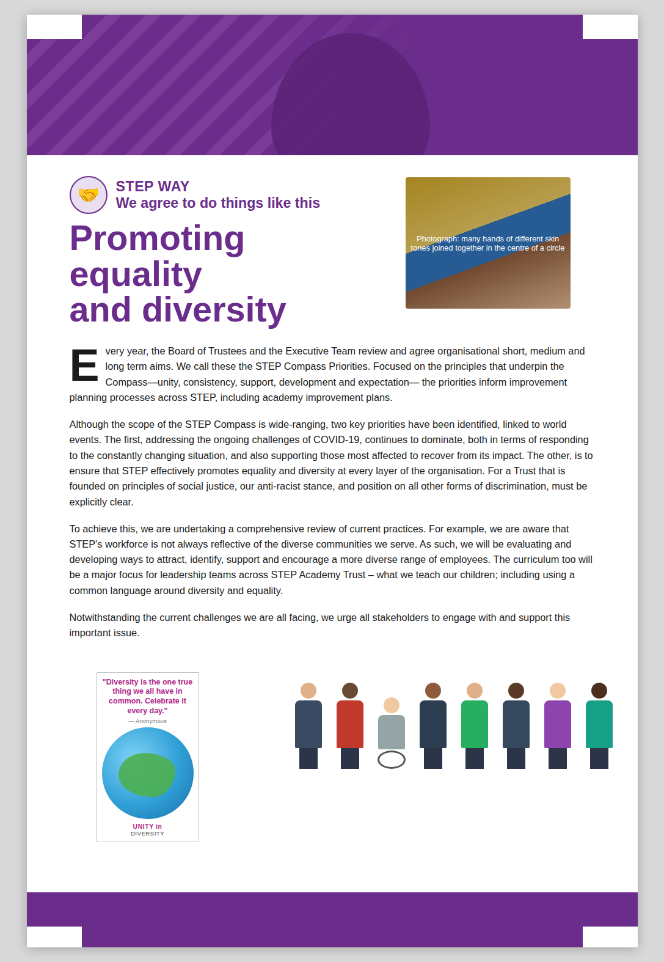🤝
STEP WAY
We agree to do things like this
Promoting equality
and diversity
Photograph: many hands of different skin tones joined together in the centre of a circle
Every year, the Board of Trustees and the Executive Team review and agree organisational short, medium and long term aims. We call these the STEP Compass Priorities. Focused on the principles that underpin the Compass—unity, consistency, support, development and expectation— the priorities inform improvement planning processes across STEP, including academy improvement plans.
Although the scope of the STEP Compass is wide-ranging, two key priorities have been identified, linked to world events. The first, addressing the ongoing challenges of COVID-19, continues to dominate, both in terms of responding to the constantly changing situation, and also supporting those most affected to recover from its impact. The other, is to ensure that STEP effectively promotes equality and diversity at every layer of the organisation. For a Trust that is founded on principles of social justice, our anti-racist stance, and position on all other forms of discrimination, must be explicitly clear.
To achieve this, we are undertaking a comprehensive review of current practices. For example, we are aware that STEP's workforce is not always reflective of the diverse communities we serve. As such, we will be evaluating and developing ways to attract, identify, support and encourage a more diverse range of employees. The curriculum too will be a major focus for leadership teams across STEP Academy Trust – what we teach our children; including using a common language around diversity and equality.
Notwithstanding the current challenges we are all facing, we urge all stakeholders to engage with and support this important issue.
"Diversity is the one true thing we all have in common. Celebrate it every day." — Anonymous
UNITY in DIVERSITY